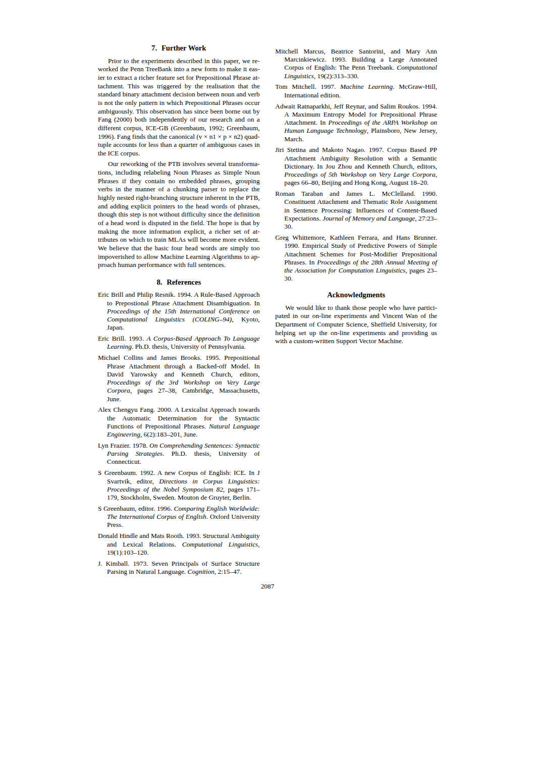7. Further Work
Prior to the experiments described in this paper, we reworked the Penn TreeBank into a new form to make it easier to extract a richer feature set for Prepositional Phrase attachment. This was triggered by the realisation that the standard binary attachment decision between noun and verb is not the only pattern in which Prepositional Phrases occur ambiguously. This observation has since been borne out by Fang (2000) both independently of our research and on a different corpus, ICE-GB (Greenbaum, 1992; Greenbaum, 1996). Fang finds that the canonical (v × n1 × p × n2) quadtuple accounts for less than a quarter of ambiguous cases in the ICE corpus.
Our reworking of the PTB involves several transformations, including relabeling Noun Phrases as Simple Noun Phrases if they contain no embedded phrases, grouping verbs in the manner of a chunking parser to replace the highly nested right-branching structure inherent in the PTB, and adding explicit pointers to the head words of phrases, though this step is not without difficulty since the definition of a head word is disputed in the field. The hope is that by making the more information explicit, a richer set of attributes on which to train MLAs will become more evident. We believe that the basic four head words are simply too impoverished to allow Machine Learning Algorithms to approach human performance with full sentences.
8. References
Eric Brill and Philip Resnik. 1994. A Rule-Based Approach to Prepostional Phrase Attachment Disambiguation. In Proceedings of the 15th International Conference on Computational Linguistics (COLING–94), Kyoto, Japan.
Eric Brill. 1993. A Corpus-Based Approach To Language Learning. Ph.D. thesis, University of Pennsylvania.
Michael Collins and James Brooks. 1995. Prepositional Phrase Attachment through a Backed-off Model. In David Yarowsky and Kenneth Church, editors, Proceedings of the 3rd Workshop on Very Large Corpora, pages 27–38, Cambridge, Massachusetts, June.
Alex Chengyu Fang. 2000. A Lexicalist Approach towards the Automatic Determination for the Syntactic Functions of Prepositional Phrases. Natural Language Engineering, 6(2):183–201, June.
Lyn Frazier. 1978. On Comprehending Sentences: Syntactic Parsing Strategies. Ph.D. thesis, University of Connecticut.
S Greenbaum. 1992. A new Corpus of English: ICE. In J Svartvik, editor, Directions in Corpus Linguistics: Proceedings of the Nobel Symposium 82, pages 171–179, Stockholm, Sweden. Mouton de Gruyter, Berlin.
S Greenbaum, editor. 1996. Comparing English Worldwide: The International Corpus of English. Oxford University Press.
Donald Hindle and Mats Rooth. 1993. Structural Ambiguity and Lexical Relations. Computational Linguistics, 19(1):103–120.
J. Kimball. 1973. Seven Principals of Surface Structure Parsing in Natural Language. Cognition, 2:15–47.
Mitchell Marcus, Beatrice Santorini, and Mary Ann Marcinkiewicz. 1993. Building a Large Annotated Corpus of English: The Penn Treebank. Computational Linguistics, 19(2):313–330.
Tom Mitchell. 1997. Machine Learning. McGraw-Hill, International edition.
Adwait Ratnaparkhi, Jeff Reynar, and Salim Roukos. 1994. A Maximum Entropy Model for Prepositional Phrase Attachment. In Proceedings of the ARPA Workshop on Human Language Technology, Plainsboro, New Jersey, March.
Jiri Stetina and Makoto Nagao. 1997. Corpus Based PP Attachment Ambiguity Resolution with a Semantic Dictionary. In Jou Zhou and Kenneth Church, editors, Proceedings of 5th Workshop on Very Large Corpora, pages 66–80, Beijing and Hong Kong, August 18–20.
Roman Taraban and James L. McClelland. 1990. Constituent Attachment and Thematic Role Assignment in Sentence Processing: Influences of Content-Based Expectations. Journal of Memory and Language, 27:23–30.
Greg Whittemore, Kathleen Ferrara, and Hans Brunner. 1990. Empirical Study of Predictive Powers of Simple Attachment Schemes for Post-Modifier Prepositional Phrases. In Proceedings of the 28th Annual Meeting of the Association for Computation Linguistics, pages 23–30.
Acknowledgments
We would like to thank those people who have participated in our on-line experiments and Vincent Wan of the Department of Computer Science, Sheffield University, for helping set up the on-line experiments and providing us with a custom-written Support Vector Machine.
2087